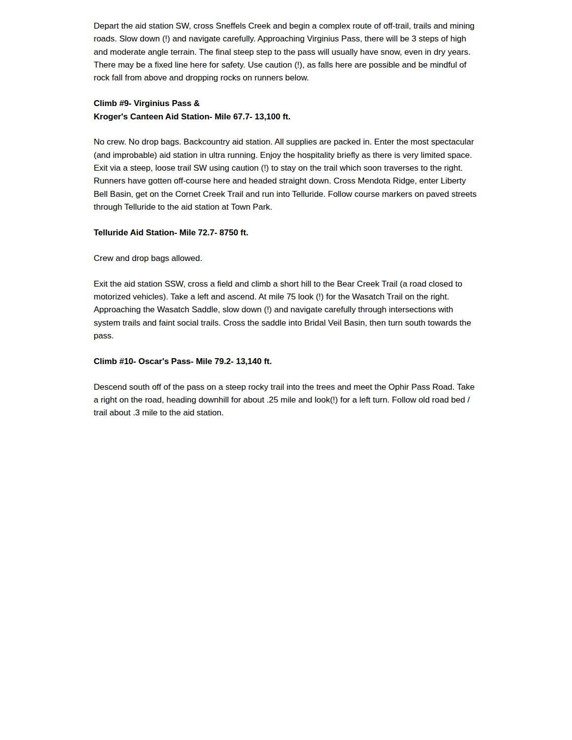Depart the aid station SW, cross Sneffels Creek and begin a complex route of off-trail, trails and mining roads. Slow down (!) and navigate carefully. Approaching Virginius Pass, there will be 3 steps of high and moderate angle terrain. The final steep step to the pass will usually have snow, even in dry years. There may be a fixed line here for safety. Use caution (!), as falls here are possible and be mindful of rock fall from above and dropping rocks on runners below.
Climb #9- Virginius Pass &
Kroger's Canteen Aid Station- Mile 67.7- 13,100 ft.
No crew. No drop bags. Backcountry aid station. All supplies are packed in. Enter the most spectacular (and improbable) aid station in ultra running. Enjoy the hospitality briefly as there is very limited space. Exit via a steep, loose trail SW using caution (!) to stay on the trail which soon traverses to the right. Runners have gotten off-course here and headed straight down. Cross Mendota Ridge, enter Liberty Bell Basin, get on the Cornet Creek Trail and run into Telluride. Follow course markers on paved streets through Telluride to the aid station at Town Park.
Telluride Aid Station- Mile 72.7- 8750 ft.
Crew and drop bags allowed.
Exit the aid station SSW, cross a field and climb a short hill to the Bear Creek Trail (a road closed to motorized vehicles). Take a left and ascend. At mile 75 look (!) for the Wasatch Trail on the right. Approaching the Wasatch Saddle, slow down (!) and navigate carefully through intersections with system trails and faint social trails. Cross the saddle into Bridal Veil Basin, then turn south towards the pass.
Climb #10- Oscar's Pass- Mile 79.2- 13,140 ft.
Descend south off of the pass on a steep rocky trail into the trees and meet the Ophir Pass Road. Take a right on the road, heading downhill for about .25 mile and look(!) for a left turn. Follow old road bed / trail about .3 mile to the aid station.